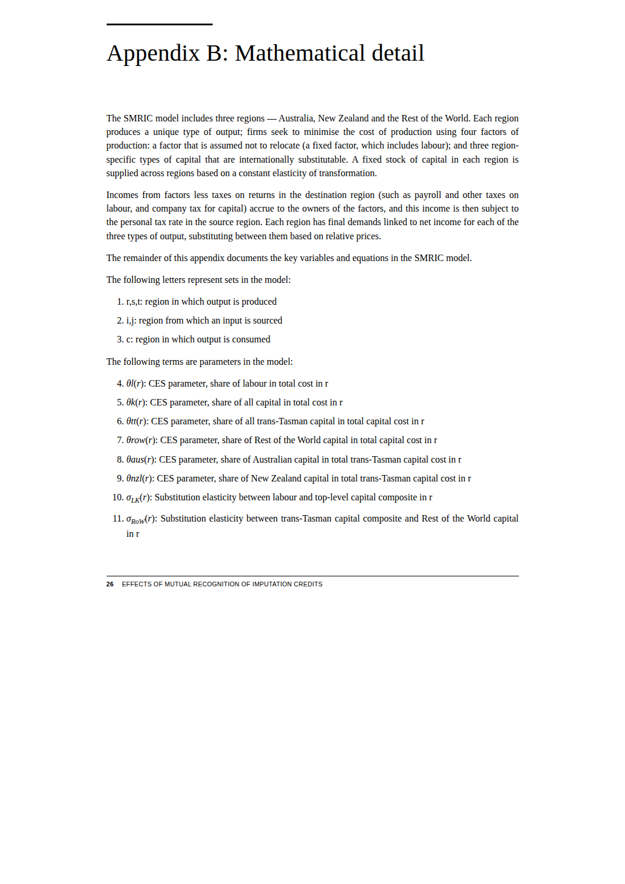Appendix B: Mathematical detail
The SMRIC model includes three regions — Australia, New Zealand and the Rest of the World. Each region produces a unique type of output; firms seek to minimise the cost of production using four factors of production: a factor that is assumed not to relocate (a fixed factor, which includes labour); and three region-specific types of capital that are internationally substitutable. A fixed stock of capital in each region is supplied across regions based on a constant elasticity of transformation.
Incomes from factors less taxes on returns in the destination region (such as payroll and other taxes on labour, and company tax for capital) accrue to the owners of the factors, and this income is then subject to the personal tax rate in the source region. Each region has final demands linked to net income for each of the three types of output, substituting between them based on relative prices.
The remainder of this appendix documents the key variables and equations in the SMRIC model.
The following letters represent sets in the model:
r,s,t: region in which output is produced
i,j: region from which an input is sourced
c: region in which output is consumed
The following terms are parameters in the model:
θl(r): CES parameter, share of labour in total cost in r
θk(r): CES parameter, share of all capital in total cost in r
θtt(r): CES parameter, share of all trans-Tasman capital in total capital cost in r
θrow(r): CES parameter, share of Rest of the World capital in total capital cost in r
θaus(r): CES parameter, share of Australian capital in total trans-Tasman capital cost in r
θnzl(r): CES parameter, share of New Zealand capital in total trans-Tasman capital cost in r
σLK(r): Substitution elasticity between labour and top-level capital composite in r
σRoW(r): Substitution elasticity between trans-Tasman capital composite and Rest of the World capital in r
26 EFFECTS OF MUTUAL RECOGNITION OF IMPUTATION CREDITS